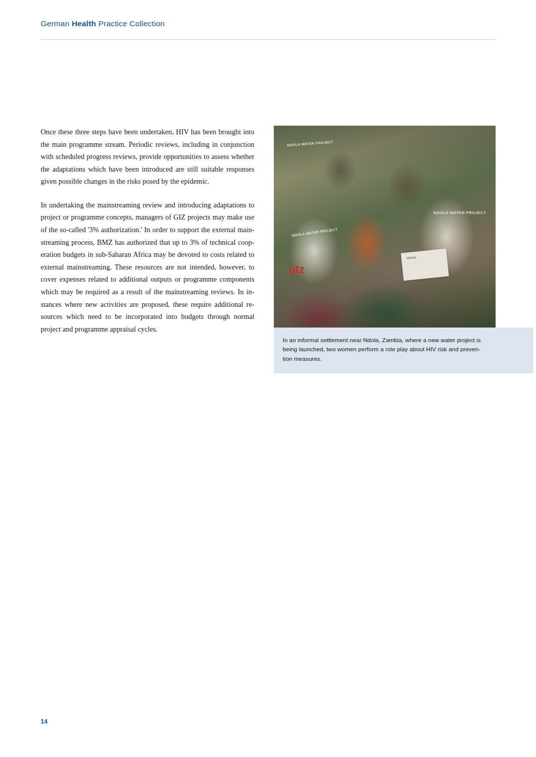German Health Practice Collection
Once these three steps have been undertaken, HIV has been brought into the main programme stream. Periodic reviews, including in conjunction with scheduled progress reviews, provide opportunities to assess whether the adaptations which have been introduced are still suitable responses given possible changes in the risks posed by the epidemic.
In undertaking the mainstreaming review and introducing adaptations to project or programme concepts, managers of GIZ projects may make use of the so-called '3% authorization.' In order to support the external mainstreaming process, BMZ has authorized that up to 3% of technical cooperation budgets in sub-Saharan Africa may be devoted to costs related to external mainstreaming. These resources are not intended, however, to cover expenses related to additional outputs or programme components which may be required as a result of the mainstreaming reviews. In instances where new activities are proposed, these require additional resources which need to be incorporated into budgets through normal project and programme appraisal cycles.
Ndola Water Project Ndola Water Project Ndola Water Project gtz
Mbewe
In an informal settlement near Ndola, Zambia, where a new water project is being launched, two women perform a role play about HIV risk and prevention measures.
14